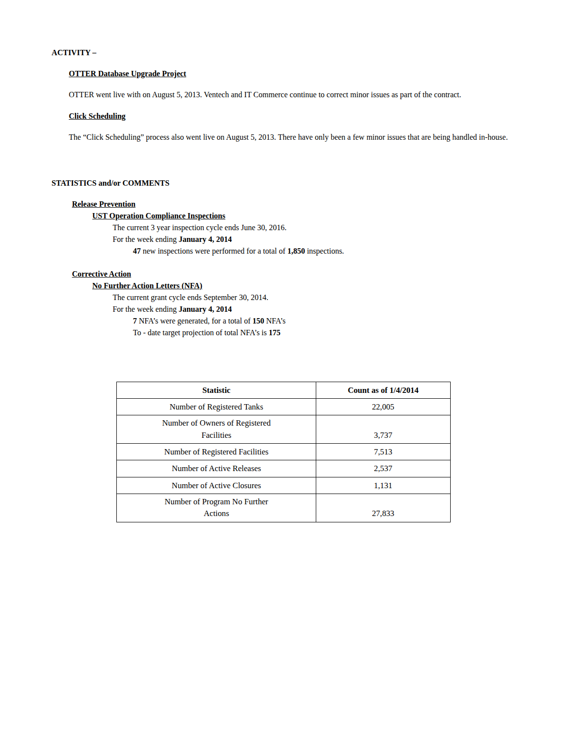ACTIVITY –
OTTER Database Upgrade Project
OTTER went live with on August 5, 2013. Ventech and IT Commerce continue to correct minor issues as part of the contract.
Click Scheduling
The “Click Scheduling” process also went live on August 5, 2013. There have only been a few minor issues that are being handled in-house.
STATISTICS and/or COMMENTS
Release Prevention
UST Operation Compliance Inspections
The current 3 year inspection cycle ends June 30, 2016.
For the week ending January 4, 2014
47 new inspections were performed for a total of 1,850 inspections.
Corrective Action
No Further Action Letters (NFA)
The current grant cycle ends September 30, 2014.
For the week ending January 4, 2014
7 NFA’s were generated, for a total of 150 NFA’s
To - date target projection of total NFA’s is 175
| Statistic | Count as of 1/4/2014 |
| --- | --- |
| Number of Registered Tanks | 22,005 |
| Number of Owners of Registered Facilities | 3,737 |
| Number of Registered Facilities | 7,513 |
| Number of Active Releases | 2,537 |
| Number of Active Closures | 1,131 |
| Number of Program No Further Actions | 27,833 |